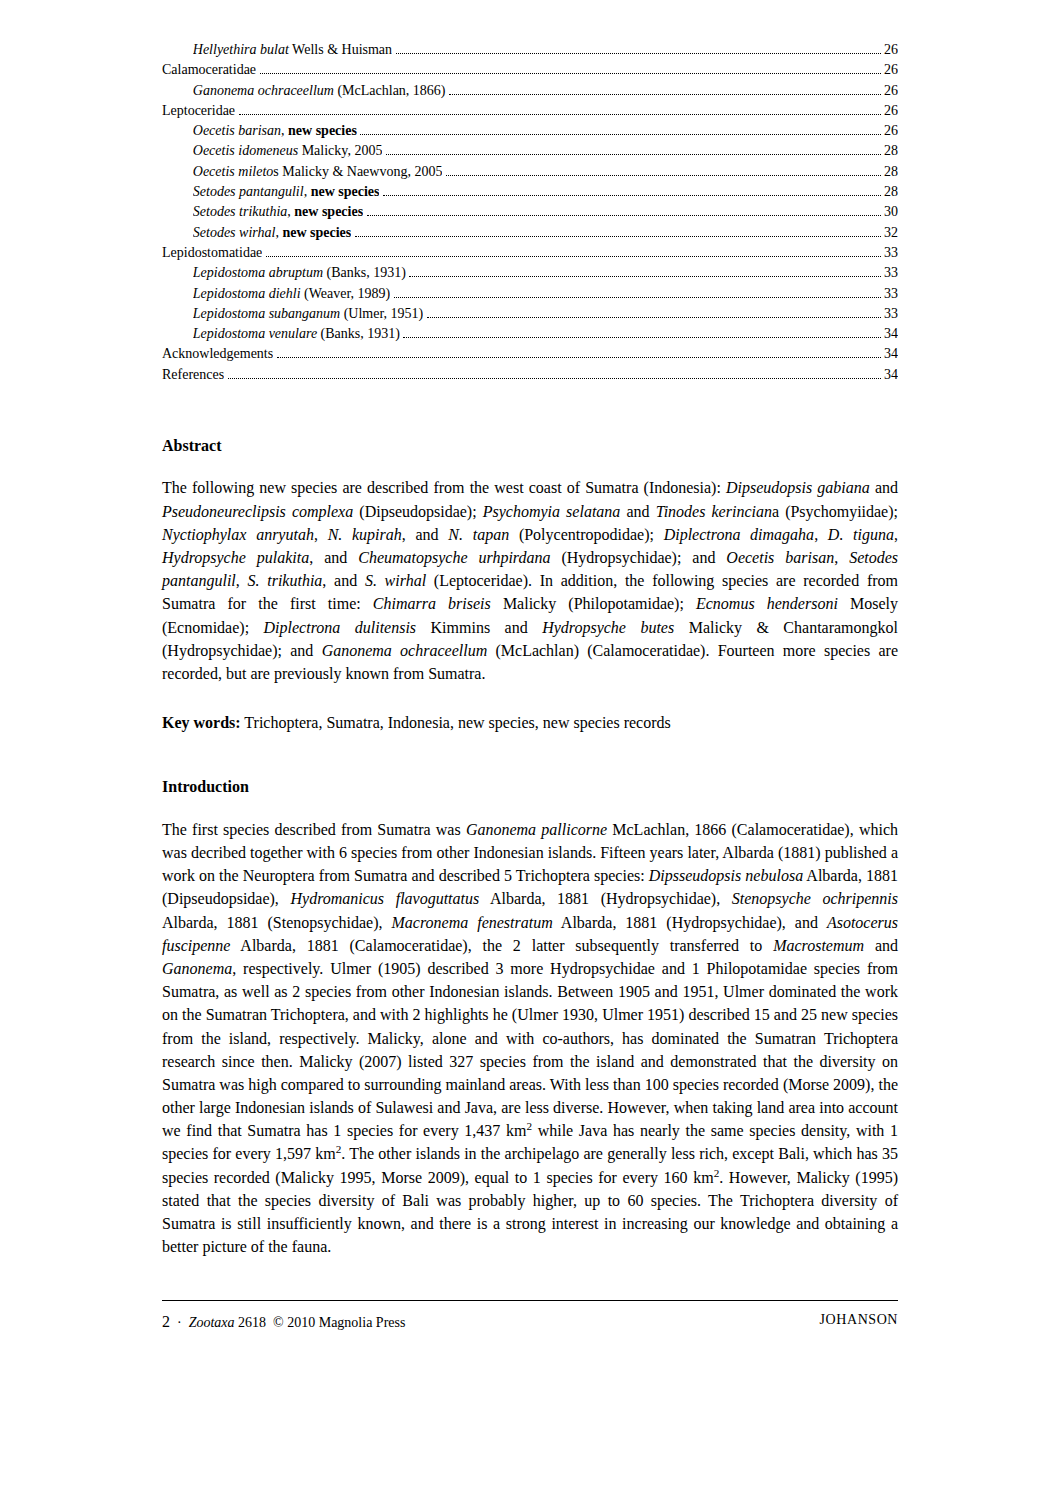Hellyethira bulat Wells & Huisman 26
Calamoceratidae 26
Ganonema ochraceellum (McLachlan, 1866) 26
Leptoceridae 26
Oecetis barisan, new species 26
Oecetis idomeneus Malicky, 2005 28
Oecetis miletos Malicky & Naewvong, 2005 28
Setodes pantangulil, new species 28
Setodes trikuthia, new species 30
Setodes wirhal, new species 32
Lepidostomatidae 33
Lepidostoma abruptum (Banks, 1931) 33
Lepidostoma diehli (Weaver, 1989) 33
Lepidostoma subanganum (Ulmer, 1951) 33
Lepidostoma venulare (Banks, 1931) 34
Acknowledgements 34
References 34
Abstract
The following new species are described from the west coast of Sumatra (Indonesia): Dipseudopsis gabiana and Pseudoneureclipsis complexa (Dipseudopsidae); Psychomyia selatana and Tinodes kerinciana (Psychomyiidae); Nyctiophylax anryutah, N. kupirah, and N. tapan (Polycentropodidae); Diplectrona dimagaha, D. tiguna, Hydropsyche pulakita, and Cheumatopsyche urhpirdana (Hydropsychidae); and Oecetis barisan, Setodes pantangulil, S. trikuthia, and S. wirhal (Leptoceridae). In addition, the following species are recorded from Sumatra for the first time: Chimarra briseis Malicky (Philopotamidae); Ecnomus hendersoni Mosely (Ecnomidae); Diplectrona dulitensis Kimmins and Hydropsyche butes Malicky & Chantaramongkol (Hydropsychidae); and Ganonema ochraceellum (McLachlan) (Calamoceratidae). Fourteen more species are recorded, but are previously known from Sumatra.
Key words: Trichoptera, Sumatra, Indonesia, new species, new species records
Introduction
The first species described from Sumatra was Ganonema pallicorne McLachlan, 1866 (Calamoceratidae), which was decribed together with 6 species from other Indonesian islands. Fifteen years later, Albarda (1881) published a work on the Neuroptera from Sumatra and described 5 Trichoptera species: Dipsseudopsis nebulosa Albarda, 1881 (Dipseudopsidae), Hydromanicus flavoguttatus Albarda, 1881 (Hydropsychidae), Stenopsyche ochripennis Albarda, 1881 (Stenopsychidae), Macronema fenestratum Albarda, 1881 (Hydropsychidae), and Asotocerus fuscipenne Albarda, 1881 (Calamoceratidae), the 2 latter subsequently transferred to Macrostemum and Ganonema, respectively. Ulmer (1905) described 3 more Hydropsychidae and 1 Philopotamidae species from Sumatra, as well as 2 species from other Indonesian islands. Between 1905 and 1951, Ulmer dominated the work on the Sumatran Trichoptera, and with 2 highlights he (Ulmer 1930, Ulmer 1951) described 15 and 25 new species from the island, respectively. Malicky, alone and with co-authors, has dominated the Sumatran Trichoptera research since then. Malicky (2007) listed 327 species from the island and demonstrated that the diversity on Sumatra was high compared to surrounding mainland areas. With less than 100 species recorded (Morse 2009), the other large Indonesian islands of Sulawesi and Java, are less diverse. However, when taking land area into account we find that Sumatra has 1 species for every 1,437 km2 while Java has nearly the same species density, with 1 species for every 1,597 km2. The other islands in the archipelago are generally less rich, except Bali, which has 35 species recorded (Malicky 1995, Morse 2009), equal to 1 species for every 160 km2. However, Malicky (1995) stated that the species diversity of Bali was probably higher, up to 60 species. The Trichoptera diversity of Sumatra is still insufficiently known, and there is a strong interest in increasing our knowledge and obtaining a better picture of the fauna.
2 · Zootaxa 2618 © 2010 Magnolia Press
JOHANSON